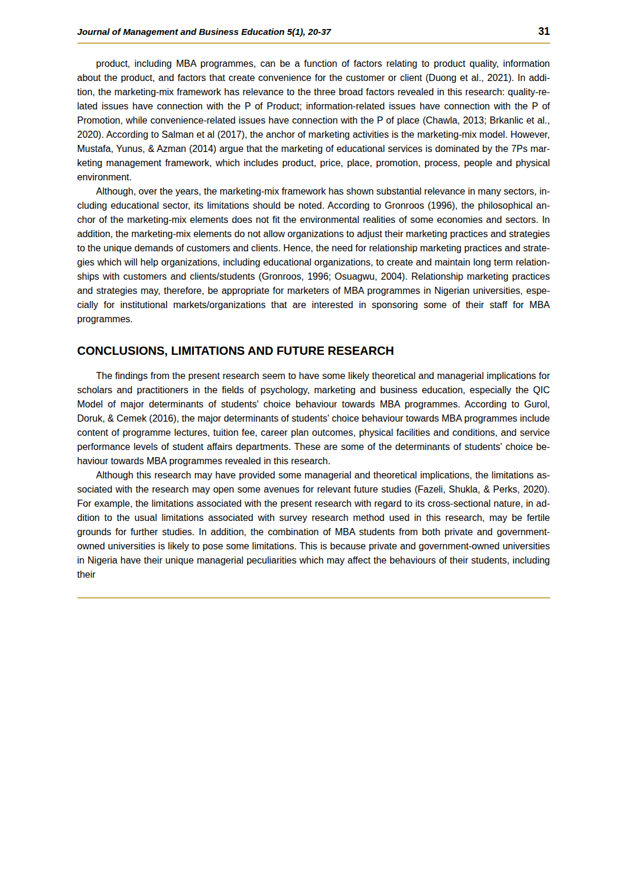Journal of Management and Business Education 5(1), 20-37 31
product, including MBA programmes, can be a function of factors relating to product quality, information about the product, and factors that create convenience for the customer or client (Duong et al., 2021). In addition, the marketing-mix framework has relevance to the three broad factors revealed in this research: quality-related issues have connection with the P of Product; information-related issues have connection with the P of Promotion, while convenience-related issues have connection with the P of place (Chawla, 2013; Brkanlic et al., 2020). According to Salman et al (2017), the anchor of marketing activities is the marketing-mix model. However, Mustafa, Yunus, & Azman (2014) argue that the marketing of educational services is dominated by the 7Ps marketing management framework, which includes product, price, place, promotion, process, people and physical environment.
Although, over the years, the marketing-mix framework has shown substantial relevance in many sectors, including educational sector, its limitations should be noted. According to Gronroos (1996), the philosophical anchor of the marketing-mix elements does not fit the environmental realities of some economies and sectors. In addition, the marketing-mix elements do not allow organizations to adjust their marketing practices and strategies to the unique demands of customers and clients. Hence, the need for relationship marketing practices and strategies which will help organizations, including educational organizations, to create and maintain long term relationships with customers and clients/students (Gronroos, 1996; Osuagwu, 2004). Relationship marketing practices and strategies may, therefore, be appropriate for marketers of MBA programmes in Nigerian universities, especially for institutional markets/organizations that are interested in sponsoring some of their staff for MBA programmes.
CONCLUSIONS, LIMITATIONS AND FUTURE RESEARCH
The findings from the present research seem to have some likely theoretical and managerial implications for scholars and practitioners in the fields of psychology, marketing and business education, especially the QIC Model of major determinants of students' choice behaviour towards MBA programmes. According to Gurol, Doruk, & Cemek (2016), the major determinants of students' choice behaviour towards MBA programmes include content of programme lectures, tuition fee, career plan outcomes, physical facilities and conditions, and service performance levels of student affairs departments. These are some of the determinants of students' choice behaviour towards MBA programmes revealed in this research.
Although this research may have provided some managerial and theoretical implications, the limitations associated with the research may open some avenues for relevant future studies (Fazeli, Shukla, & Perks, 2020). For example, the limitations associated with the present research with regard to its cross-sectional nature, in addition to the usual limitations associated with survey research method used in this research, may be fertile grounds for further studies. In addition, the combination of MBA students from both private and government-owned universities is likely to pose some limitations. This is because private and government-owned universities in Nigeria have their unique managerial peculiarities which may affect the behaviours of their students, including their